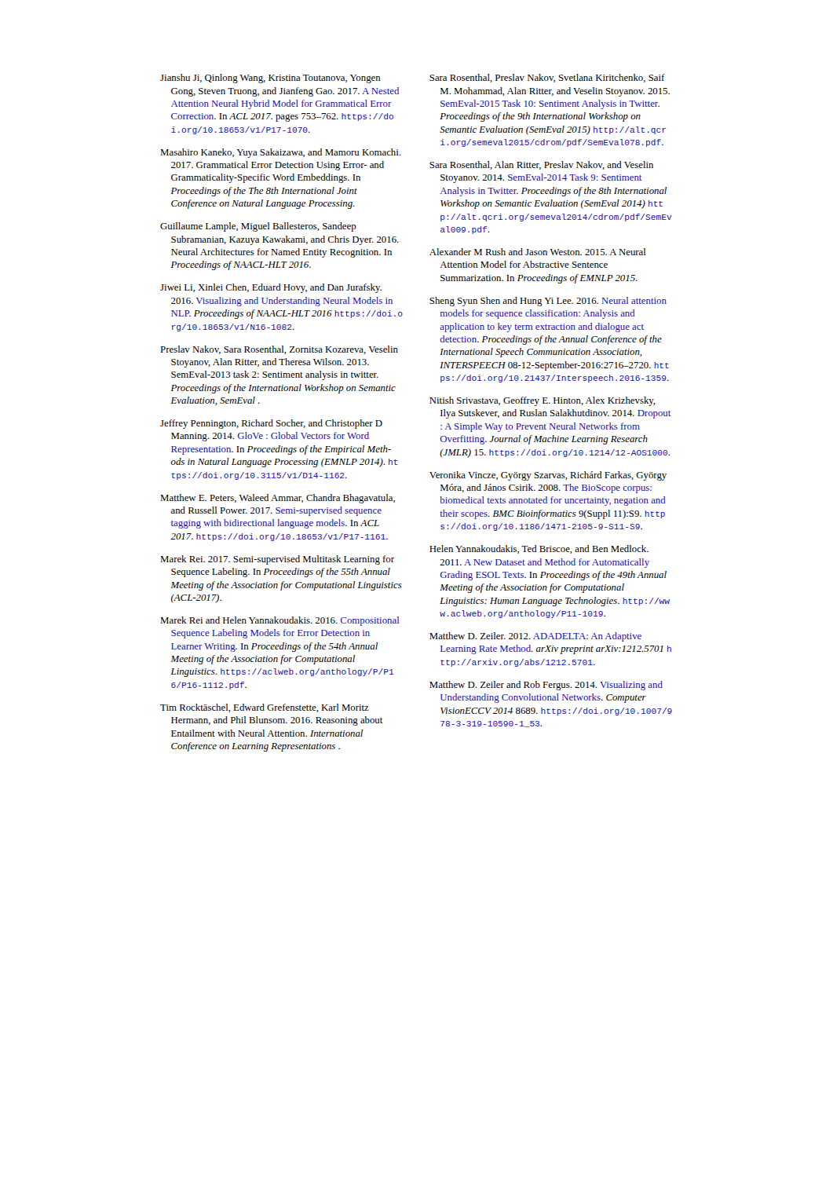Jianshu Ji, Qinlong Wang, Kristina Toutanova, Yongen Gong, Steven Truong, and Jianfeng Gao. 2017. A Nested Attention Neural Hybrid Model for Grammatical Error Correction. In ACL 2017. pages 753–762. https://doi.org/10.18653/v1/P17-1070.
Masahiro Kaneko, Yuya Sakaizawa, and Mamoru Komachi. 2017. Grammatical Error Detection Using Error- and Grammaticality-Specific Word Embeddings. In Proceedings of the The 8th International Joint Conference on Natural Language Processing.
Guillaume Lample, Miguel Ballesteros, Sandeep Subramanian, Kazuya Kawakami, and Chris Dyer. 2016. Neural Architectures for Named Entity Recognition. In Proceedings of NAACL-HLT 2016.
Jiwei Li, Xinlei Chen, Eduard Hovy, and Dan Jurafsky. 2016. Visualizing and Understanding Neural Models in NLP. Proceedings of NAACL-HLT 2016 https://doi.org/10.18653/v1/N16-1082.
Preslav Nakov, Sara Rosenthal, Zornitsa Kozareva, Veselin Stoyanov, Alan Ritter, and Theresa Wilson. 2013. SemEval-2013 task 2: Sentiment analysis in twitter. Proceedings of the International Workshop on Semantic Evaluation, SemEval .
Jeffrey Pennington, Richard Socher, and Christopher D Manning. 2014. GloVe : Global Vectors for Word Representation. In Proceedings of the Empirical Meth- ods in Natural Language Processing (EMNLP 2014). https://doi.org/10.3115/v1/D14-1162.
Matthew E. Peters, Waleed Ammar, Chandra Bhagavatula, and Russell Power. 2017. Semi-supervised sequence tagging with bidirectional language models. In ACL 2017. https://doi.org/10.18653/v1/P17-1161.
Marek Rei. 2017. Semi-supervised Multitask Learning for Sequence Labeling. In Proceedings of the 55th Annual Meeting of the Association for Computational Linguistics (ACL-2017).
Marek Rei and Helen Yannakoudakis. 2016. Compositional Sequence Labeling Models for Error Detection in Learner Writing. In Proceedings of the 54th Annual Meeting of the Association for Computational Linguistics. https://aclweb.org/anthology/P/P16/P16-1112.pdf.
Tim Rocktäschel, Edward Grefenstette, Karl Moritz Hermann, and Phil Blunsom. 2016. Reasoning about Entailment with Neural Attention. International Conference on Learning Representations .
Sara Rosenthal, Preslav Nakov, Svetlana Kiritchenko, Saif M. Mohammad, Alan Ritter, and Veselin Stoyanov. 2015. SemEval-2015 Task 10: Sentiment Analysis in Twitter. Proceedings of the 9th International Workshop on Semantic Evaluation (SemEval 2015) http://alt.qcri.org/semeval2015/cdrom/pdf/SemEval078.pdf.
Sara Rosenthal, Alan Ritter, Preslav Nakov, and Veselin Stoyanov. 2014. SemEval-2014 Task 9: Sentiment Analysis in Twitter. Proceedings of the 8th International Workshop on Semantic Evaluation (SemEval 2014) http://alt.qcri.org/semeval2014/cdrom/pdf/SemEval009.pdf.
Alexander M Rush and Jason Weston. 2015. A Neural Attention Model for Abstractive Sentence Summarization. In Proceedings of EMNLP 2015.
Sheng Syun Shen and Hung Yi Lee. 2016. Neural attention models for sequence classification: Analysis and application to key term extraction and dialogue act detection. Proceedings of the Annual Conference of the International Speech Communication Association, INTERSPEECH 08-12-September-2016:2716–2720. https://doi.org/10.21437/Interspeech.2016-1359.
Nitish Srivastava, Geoffrey E. Hinton, Alex Krizhevsky, Ilya Sutskever, and Ruslan Salakhutdinov. 2014. Dropout : A Simple Way to Prevent Neural Networks from Overfitting. Journal of Machine Learning Research (JMLR) 15. https://doi.org/10.1214/12-AOS1000.
Veronika Vincze, György Szarvas, Richárd Farkas, György Móra, and János Csirik. 2008. The BioScope corpus: biomedical texts annotated for uncertainty, negation and their scopes. BMC Bioinformatics 9(Suppl 11):S9. https://doi.org/10.1186/1471-2105-9-S11-S9.
Helen Yannakoudakis, Ted Briscoe, and Ben Medlock. 2011. A New Dataset and Method for Automatically Grading ESOL Texts. In Proceedings of the 49th Annual Meeting of the Association for Computational Linguistics: Human Language Technologies. http://www.aclweb.org/anthology/P11-1019.
Matthew D. Zeiler. 2012. ADADELTA: An Adaptive Learning Rate Method. arXiv preprint arXiv:1212.5701 http://arxiv.org/abs/1212.5701.
Matthew D. Zeiler and Rob Fergus. 2014. Visualizing and Understanding Convolutional Networks. Computer VisionECCV 2014 8689. https://doi.org/10.1007/978-3-319-10590-1_53.